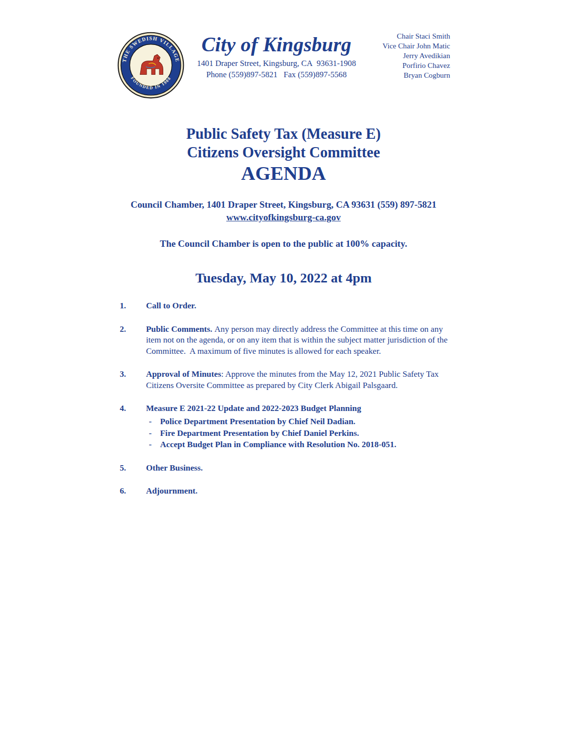THE SWEDISH VILLAGE FOUNDED IN 1908
City of Kingsburg
1401 Draper Street, Kingsburg, CA 93631-1908
Phone (559)897-5821 Fax (559)897-5568
Chair Staci Smith
Vice Chair John Matic
Jerry Avedikian
Porfirio Chavez
Bryan Cogburn
Public Safety Tax (Measure E)
Citizens Oversight Committee AGENDA
Council Chamber, 1401 Draper Street, Kingsburg, CA 93631 (559) 897-5821
www.cityofkingsburg-ca.gov
The Council Chamber is open to the public at 100% capacity.
Tuesday, May 10, 2022 at 4pm
Call to Order.
Public Comments. Any person may directly address the Committee at this time on any item not on the agenda, or on any item that is within the subject matter jurisdiction of the Committee. A maximum of five minutes is allowed for each speaker.
Approval of Minutes: Approve the minutes from the May 12, 2021 Public Safety Tax Citizens Oversite Committee as prepared by City Clerk Abigail Palsgaard.
Measure E 2021-22 Update and 2022-2023 Budget Planning
Police Department Presentation by Chief Neil Dadian.
Fire Department Presentation by Chief Daniel Perkins.
Accept Budget Plan in Compliance with Resolution No. 2018-051.
Other Business.
Adjournment.